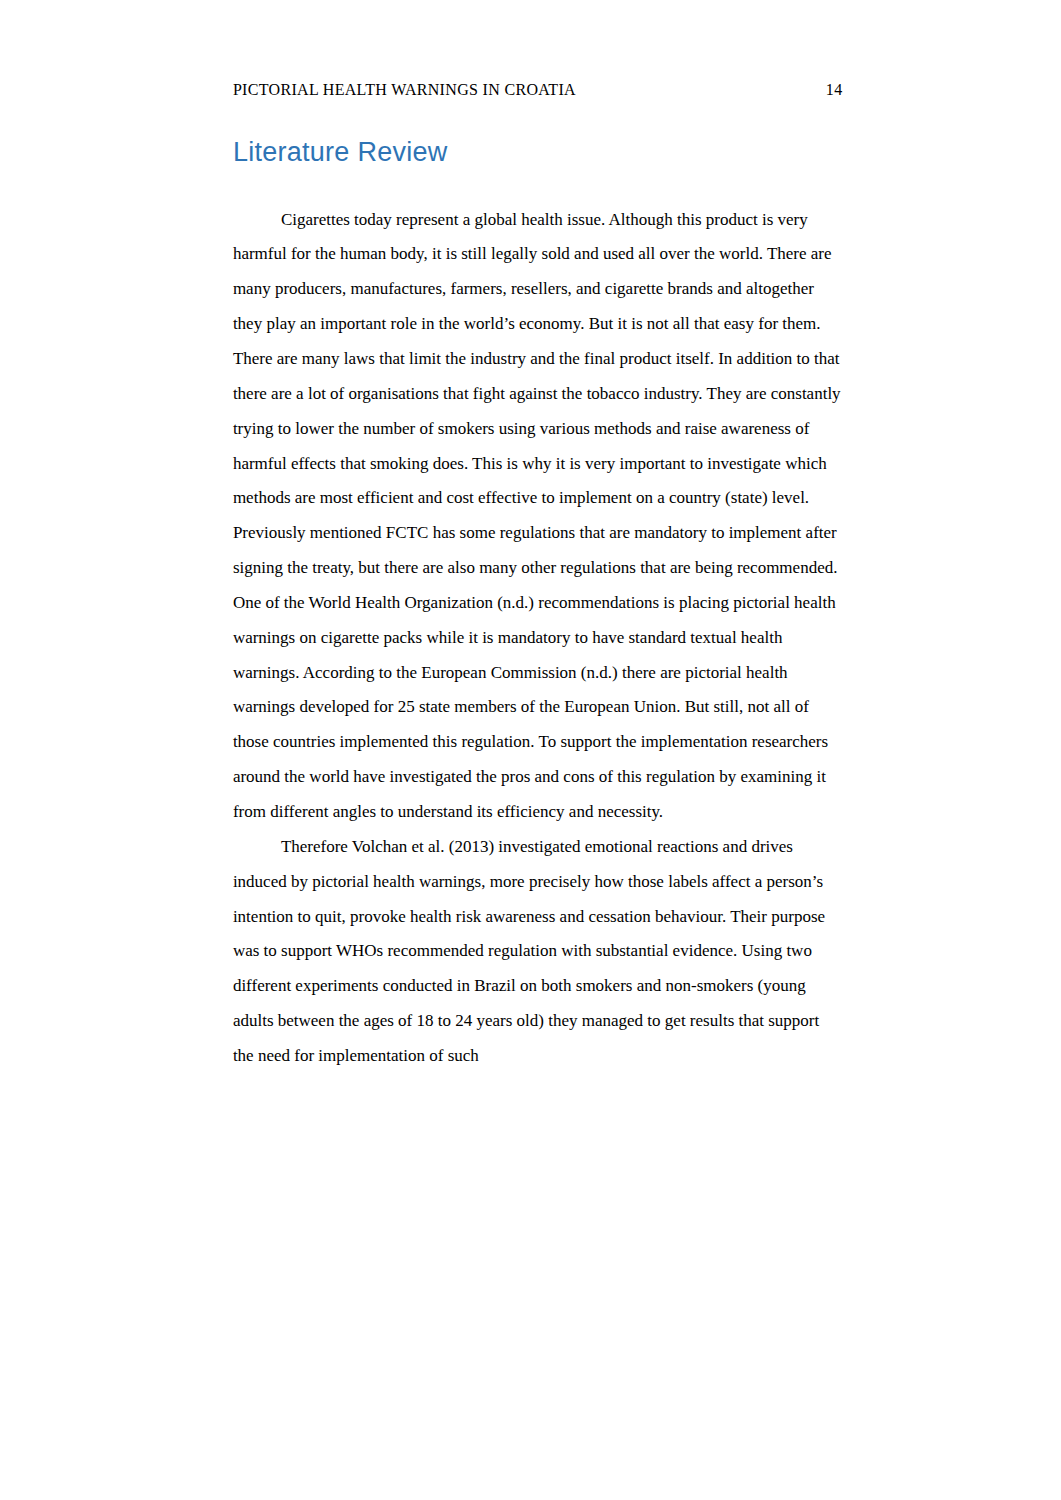Pictorial health warnings in Croatia 14
Literature Review
Cigarettes today represent a global health issue. Although this product is very harmful for the human body, it is still legally sold and used all over the world. There are many producers, manufactures, farmers, resellers, and cigarette brands and altogether they play an important role in the world’s economy. But it is not all that easy for them. There are many laws that limit the industry and the final product itself. In addition to that there are a lot of organisations that fight against the tobacco industry. They are constantly trying to lower the number of smokers using various methods and raise awareness of harmful effects that smoking does. This is why it is very important to investigate which methods are most efficient and cost effective to implement on a country (state) level. Previously mentioned FCTC has some regulations that are mandatory to implement after signing the treaty, but there are also many other regulations that are being recommended. One of the World Health Organization (n.d.) recommendations is placing pictorial health warnings on cigarette packs while it is mandatory to have standard textual health warnings. According to the European Commission (n.d.) there are pictorial health warnings developed for 25 state members of the European Union. But still, not all of those countries implemented this regulation. To support the implementation researchers around the world have investigated the pros and cons of this regulation by examining it from different angles to understand its efficiency and necessity.
Therefore Volchan et al. (2013) investigated emotional reactions and drives induced by pictorial health warnings, more precisely how those labels affect a person’s intention to quit, provoke health risk awareness and cessation behaviour. Their purpose was to support WHOs recommended regulation with substantial evidence. Using two different experiments conducted in Brazil on both smokers and non-smokers (young adults between the ages of 18 to 24 years old) they managed to get results that support the need for implementation of such